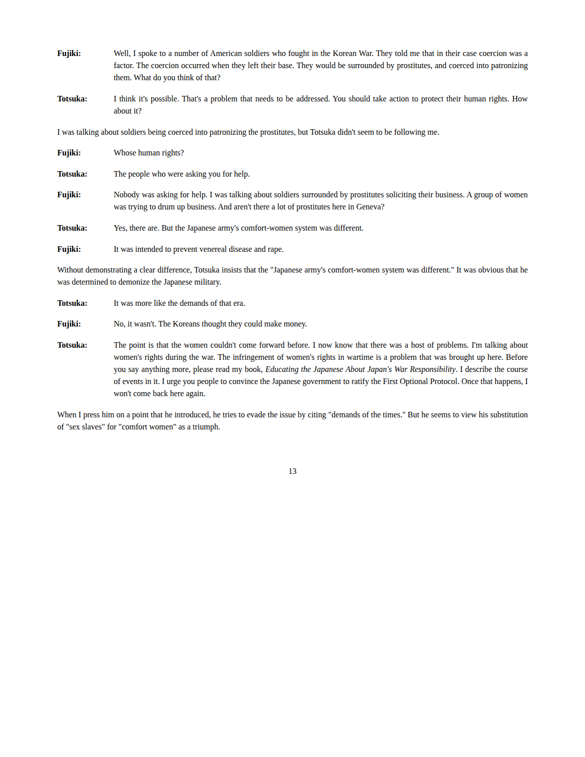Fujiki:
Well, I spoke to a number of American soldiers who fought in the Korean War. They told me that in their case coercion was a factor. The coercion occurred when they left their base. They would be surrounded by prostitutes, and coerced into patronizing them. What do you think of that?
Totsuka:
I think it's possible. That's a problem that needs to be addressed. You should take action to protect their human rights. How about it?
I was talking about soldiers being coerced into patronizing the prostitutes, but Totsuka didn't seem to be following me.
Fujiki:
Whose human rights?
Totsuka:
The people who were asking you for help.
Fujiki:
Nobody was asking for help. I was talking about soldiers surrounded by prostitutes soliciting their business. A group of women was trying to drum up business. And aren't there a lot of prostitutes here in Geneva?
Totsuka:
Yes, there are. But the Japanese army's comfort-women system was different.
Fujiki:
It was intended to prevent venereal disease and rape.
Without demonstrating a clear difference, Totsuka insists that the "Japanese army's comfort-women system was different." It was obvious that he was determined to demonize the Japanese military.
Totsuka:
It was more like the demands of that era.
Fujiki:
No, it wasn't. The Koreans thought they could make money.
Totsuka:
The point is that the women couldn't come forward before. I now know that there was a host of problems. I'm talking about women's rights during the war. The infringement of women's rights in wartime is a problem that was brought up here. Before you say anything more, please read my book, Educating the Japanese About Japan's War Responsibility. I describe the course of events in it. I urge you people to convince the Japanese government to ratify the First Optional Protocol. Once that happens, I won't come back here again.
When I press him on a point that he introduced, he tries to evade the issue by citing "demands of the times." But he seems to view his substitution of "sex slaves" for "comfort women" as a triumph.
13